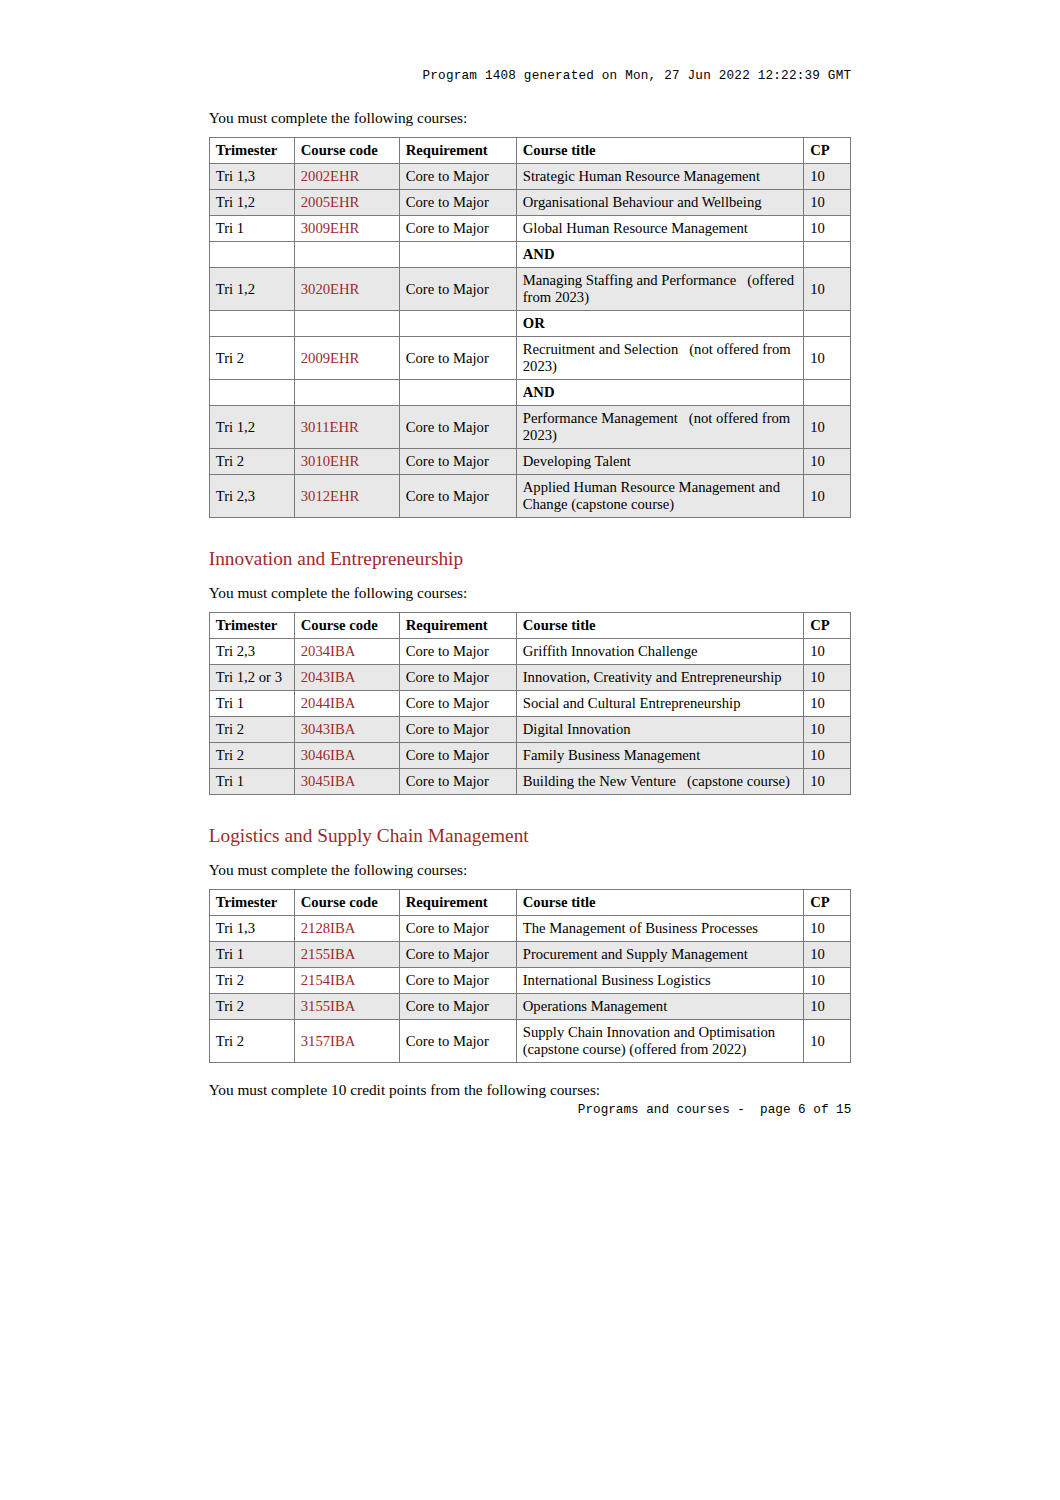Program 1408 generated on Mon, 27 Jun 2022 12:22:39 GMT
You must complete the following courses:
| Trimester | Course code | Requirement | Course title | CP |
| --- | --- | --- | --- | --- |
| Tri 1,3 | 2002EHR | Core to Major | Strategic Human Resource Management | 10 |
| Tri 1,2 | 2005EHR | Core to Major | Organisational Behaviour and Wellbeing | 10 |
| Tri 1 | 3009EHR | Core to Major | Global Human Resource Management | 10 |
| | | | AND | |
| Tri 1,2 | 3020EHR | Core to Major | Managing Staffing and Performance (offered from 2023) | 10 |
| | | | OR | |
| Tri 2 | 2009EHR | Core to Major | Recruitment and Selection (not offered from 2023) | 10 |
| | | | AND | |
| Tri 1,2 | 3011EHR | Core to Major | Performance Management (not offered from 2023) | 10 |
| Tri 2 | 3010EHR | Core to Major | Developing Talent | 10 |
| Tri 2,3 | 3012EHR | Core to Major | Applied Human Resource Management and Change (capstone course) | 10 |
Innovation and Entrepreneurship
You must complete the following courses:
| Trimester | Course code | Requirement | Course title | CP |
| --- | --- | --- | --- | --- |
| Tri 2,3 | 2034IBA | Core to Major | Griffith Innovation Challenge | 10 |
| Tri 1,2 or 3 | 2043IBA | Core to Major | Innovation, Creativity and Entrepreneurship | 10 |
| Tri 1 | 2044IBA | Core to Major | Social and Cultural Entrepreneurship | 10 |
| Tri 2 | 3043IBA | Core to Major | Digital Innovation | 10 |
| Tri 2 | 3046IBA | Core to Major | Family Business Management | 10 |
| Tri 1 | 3045IBA | Core to Major | Building the New Venture (capstone course) | 10 |
Logistics and Supply Chain Management
You must complete the following courses:
| Trimester | Course code | Requirement | Course title | CP |
| --- | --- | --- | --- | --- |
| Tri 1,3 | 2128IBA | Core to Major | The Management of Business Processes | 10 |
| Tri 1 | 2155IBA | Core to Major | Procurement and Supply Management | 10 |
| Tri 2 | 2154IBA | Core to Major | International Business Logistics | 10 |
| Tri 2 | 3155IBA | Core to Major | Operations Management | 10 |
| Tri 2 | 3157IBA | Core to Major | Supply Chain Innovation and Optimisation (capstone course) (offered from 2022) | 10 |
You must complete 10 credit points from the following courses:
Programs and courses - page 6 of 15